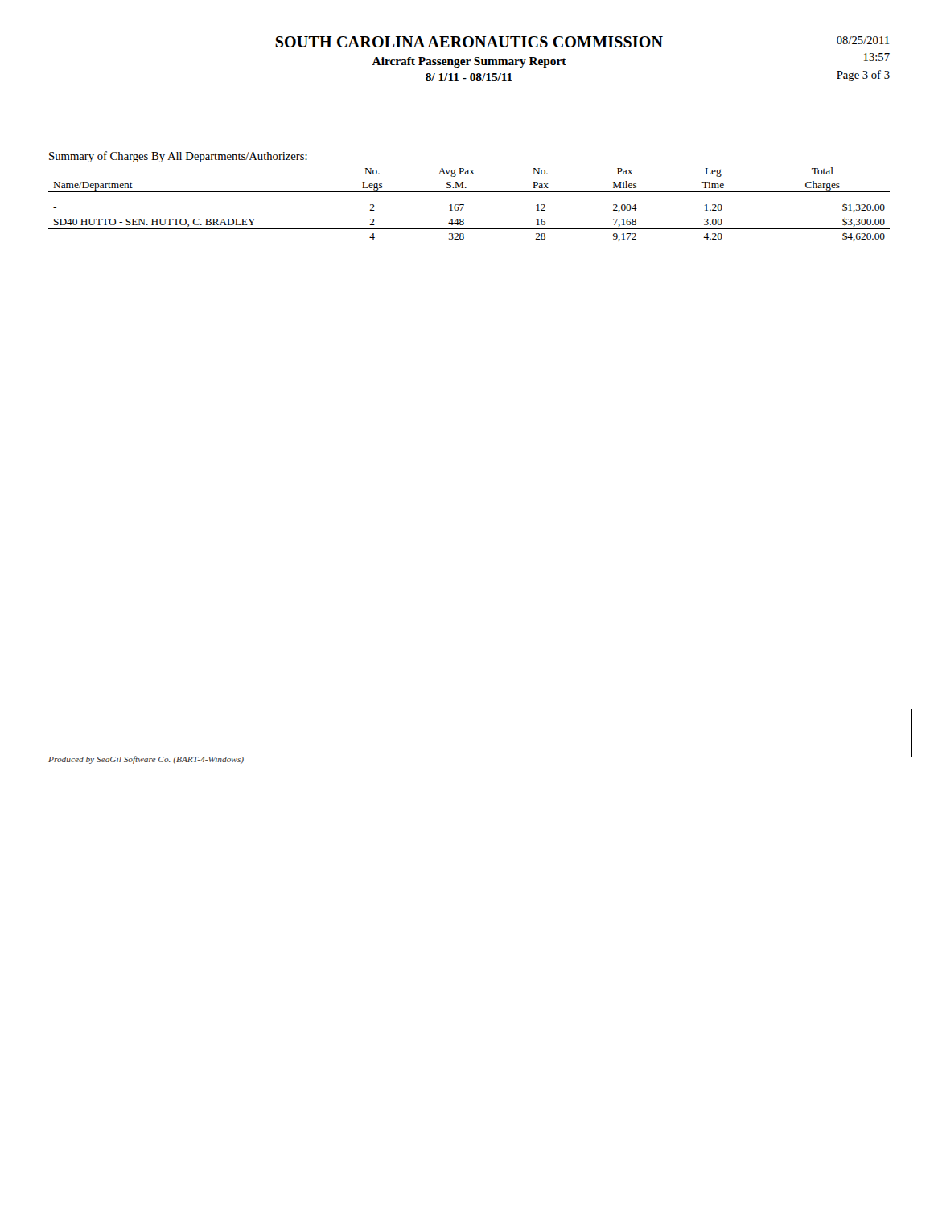08/25/2011
13:57
Page 3 of 3
SOUTH CAROLINA AERONAUTICS COMMISSION
Aircraft Passenger Summary Report
8/ 1/11 - 08/15/11
Summary of Charges By All Departments/Authorizers:
| | No. | Avg Pax | No. | Pax | Leg | Total |
| --- | --- | --- | --- | --- | --- | --- |
| Name/Department | Legs | S.M. | Pax | Miles | Time | Charges |
| - | 2 | 167 | 12 | 2,004 | 1.20 | $1,320.00 |
| SD40 HUTTO - SEN. HUTTO, C. BRADLEY | 2 | 448 | 16 | 7,168 | 3.00 | $3,300.00 |
| | 4 | 328 | 28 | 9,172 | 4.20 | $4,620.00 |
Produced by SeaGil Software Co. (BART-4-Windows)